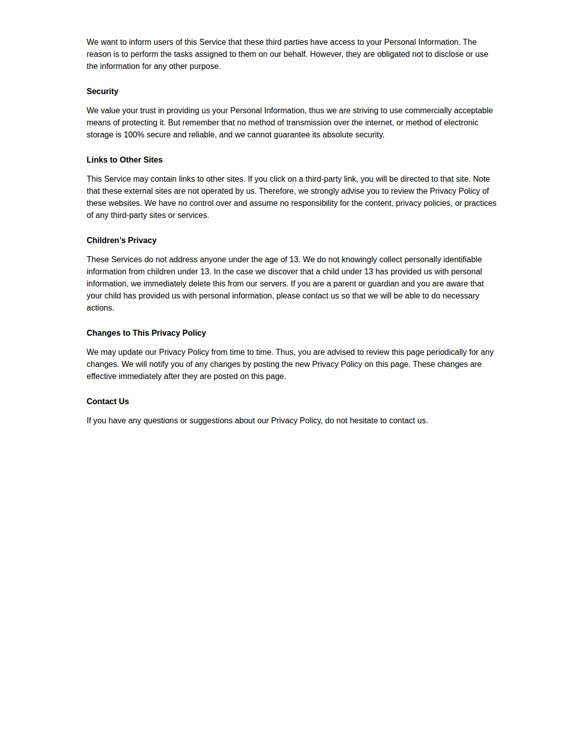We want to inform users of this Service that these third parties have access to your Personal Information. The reason is to perform the tasks assigned to them on our behalf. However, they are obligated not to disclose or use the information for any other purpose.
Security
We value your trust in providing us your Personal Information, thus we are striving to use commercially acceptable means of protecting it. But remember that no method of transmission over the internet, or method of electronic storage is 100% secure and reliable, and we cannot guarantee its absolute security.
Links to Other Sites
This Service may contain links to other sites. If you click on a third-party link, you will be directed to that site. Note that these external sites are not operated by us. Therefore, we strongly advise you to review the Privacy Policy of these websites. We have no control over and assume no responsibility for the content, privacy policies, or practices of any third-party sites or services.
Children’s Privacy
These Services do not address anyone under the age of 13. We do not knowingly collect personally identifiable information from children under 13. In the case we discover that a child under 13 has provided us with personal information, we immediately delete this from our servers. If you are a parent or guardian and you are aware that your child has provided us with personal information, please contact us so that we will be able to do necessary actions.
Changes to This Privacy Policy
We may update our Privacy Policy from time to time. Thus, you are advised to review this page periodically for any changes. We will notify you of any changes by posting the new Privacy Policy on this page. These changes are effective immediately after they are posted on this page.
Contact Us
If you have any questions or suggestions about our Privacy Policy, do not hesitate to contact us.